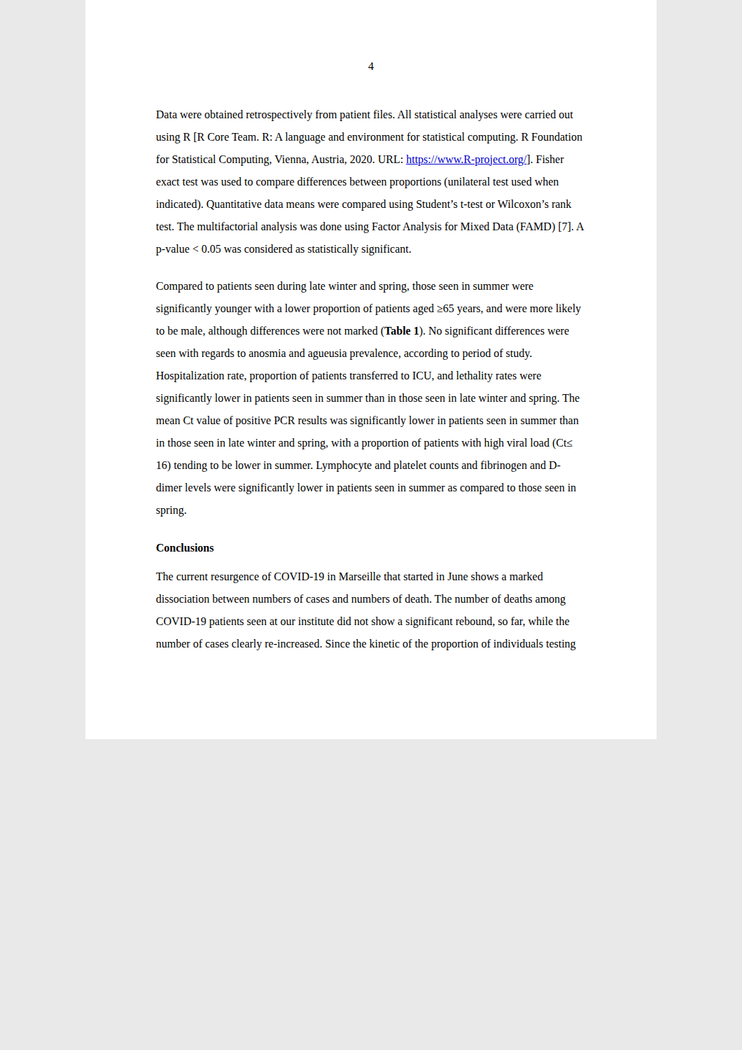4
Data were obtained retrospectively from patient files. All statistical analyses were carried out using R [R Core Team. R: A language and environment for statistical computing. R Foundation for Statistical Computing, Vienna, Austria, 2020. URL: https://www.R-project.org/]. Fisher exact test was used to compare differences between proportions (unilateral test used when indicated). Quantitative data means were compared using Student’s t-test or Wilcoxon’s rank test. The multifactorial analysis was done using Factor Analysis for Mixed Data (FAMD) [7]. A p-value < 0.05 was considered as statistically significant.
Compared to patients seen during late winter and spring, those seen in summer were significantly younger with a lower proportion of patients aged ≥65 years, and were more likely to be male, although differences were not marked (Table 1). No significant differences were seen with regards to anosmia and agueusia prevalence, according to period of study. Hospitalization rate, proportion of patients transferred to ICU, and lethality rates were significantly lower in patients seen in summer than in those seen in late winter and spring. The mean Ct value of positive PCR results was significantly lower in patients seen in summer than in those seen in late winter and spring, with a proportion of patients with high viral load (Ct≤ 16) tending to be lower in summer. Lymphocyte and platelet counts and fibrinogen and D-dimer levels were significantly lower in patients seen in summer as compared to those seen in spring.
Conclusions
The current resurgence of COVID-19 in Marseille that started in June shows a marked dissociation between numbers of cases and numbers of death. The number of deaths among COVID-19 patients seen at our institute did not show a significant rebound, so far, while the number of cases clearly re-increased. Since the kinetic of the proportion of individuals testing